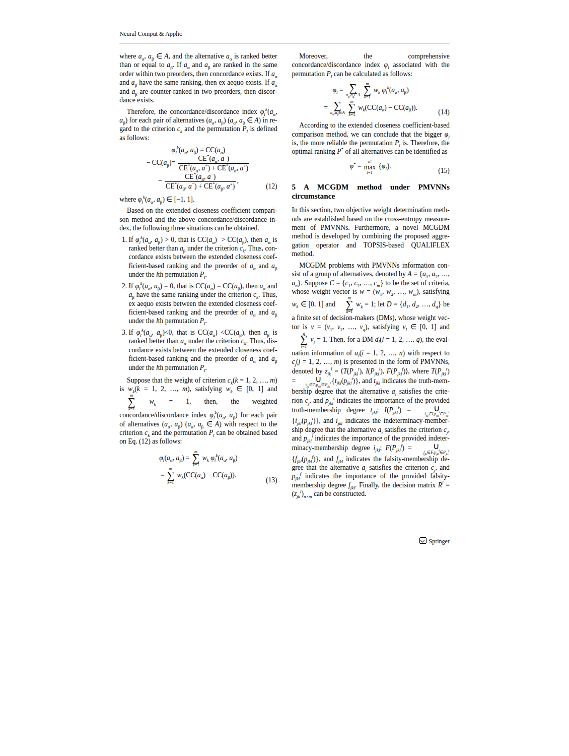Neural Comput & Applic
where aα, aβ ∈ A, and the alternative aα is ranked better than or equal to aβ. If aα and aβ are ranked in the same order within two preorders, then concordance exists. If aα and aβ have the same ranking, then ex aequo exists. If aα and aβ are counter-ranked in two preorders, then discordance exists.
Therefore, the concordance/discordance index φlk(aα, aβ) for each pair of alternatives (aα, aβ) (aα, aβ ∈ A) in regard to the criterion ck and the permutation Pl is defined as follows:
φlk(aα, aβ) = CC(aα) − CC(aβ)= CE*(aα, a−) CE*(aα, a−) + CE*(aα, a+) − CE*(aβ, a−) CE*(aβ, a−) + CE*(aβ, a+) , (12)
where φlk(aα, aβ) ∈ [−1, 1].
Based on the extended closeness coefficient comparison method and the above concordance/discordance index, the following three situations can be obtained.
If φlk(aα, aβ) > 0, that is CC(aα) > CC(aβ), then aα is ranked better than aβ under the criterion ck. Thus, concordance exists between the extended closeness coefficient-based ranking and the preorder of aα and aβ under the lth permutation Pl.
If φlk(aα, aβ) = 0, that is CC(aα) = CC(aβ), then aα and aβ have the same ranking under the criterion ck. Thus, ex aequo exists between the extended closeness coefficient-based ranking and the preorder of aα and aβ under the lth permutation Pl.
If φlk(aα, aβ)<0, that is CC(aα) <CC(aβ), then aβ is ranked better than aα under the criterion ck. Thus, discordance exists between the extended closeness coefficient-based ranking and the preorder of aα and aβ under the lth permutation Pl.
Suppose that the weight of criterion ck(k = 1, 2, …, m) is wk(k = 1, 2, …, m), satisfying wk ∈ [0, 1] and m∑k=1 wk = 1, then, the weighted concordance/discordance index φlk(aα, aβ) for each pair of alternatives (aα, aβ) (aα, aβ ∈ A) with respect to the criterion ck and the permutation Pl can be obtained based on Eq. (12) as follows:
φl(aα, aβ) = m∑k=1 wk φlk(aα, aβ) = m∑k=1 wk(CC(aα) − CC(aβ)). (13)
Moreover, the comprehensive concordance/discordance index φl associated with the permutation Pl can be calculated as follows:
φl = ∑aα,aβ∈A m∑k=1 wk φlk(aα, aβ) = ∑aα,aβ∈A m∑k=1 wk(CC(aα) − CC(aβ)). (14)
According to the extended closeness coefficient-based comparison method, we can conclude that the bigger φl is, the more reliable the permutation Pl is. Therefore, the optimal ranking P* of all alternatives can be identified as
φ* = n!max l=1 {φl}. (15)
5 A MCGDM method under PMVNNs circumstance
In this section, two objective weight determination methods are established based on the cross-entropy measurement of PMVNNs. Furthermore, a novel MCGDM method is developed by combining the proposed aggregation operator and TOPSIS-based QUALIFLEX method.
MCGDM problems with PMVNNs information consist of a group of alternatives, denoted by A = {a1, a2, …, an}. Suppose C = {c1, c2, …, cm} to be the set of criteria, whose weight vector is w = (w1, w2, …, wm), satisfying wk ∈ [0, 1] and m∑k=1 wk = 1; let D = {d1, d2, …, dq} be a finite set of decision-makers (DMs), whose weight vector is v = (v1, v2, …, vq), satisfying vl ∈ [0, 1] and q∑l=1 vl = 1. Then, for a DM dl(l = 1, 2, …, q), the evaluation information of ai(i = 1, 2, …, n) with respect to cj(j = 1, 2, …, m) is presented in the form of PMVNNs, denoted by zjkl = ⟨T(Pjklt), I(Pjkli), F(Pjklf)⟩, where T(Pjklt) = ∪tjkl∈T,pjklt∈Pjklt{tjkl(pjklt)}, and tjkl indicates the truth-membership degree that the alternative ai satisfies the criterion cj, and pjklt indicates the importance of the provided truth-membership degree tjkl; I(Pjkli) = ∪ijkl∈I,pjkli∈Pjkli{ijkl(pjkli)}, and ijkl indicates the indeterminacy-membership degree that the alternative ai satisfies the criterion cj, and pjkli indicates the importance of the provided indeterminacy-membership degree ijkl; F(Pjklf) = ∪fjkl∈F,pjklf∈Pjklf{fjkl(pjklf)}, and fjkl indicates the falsity-membership degree that the alternative ai satisfies the criterion cj, and pjklf indicates the importance of the provided falsity-membership degree fjkl. Finally, the decision matrix Rl = (zjkl)n×m can be constructed.
Springer